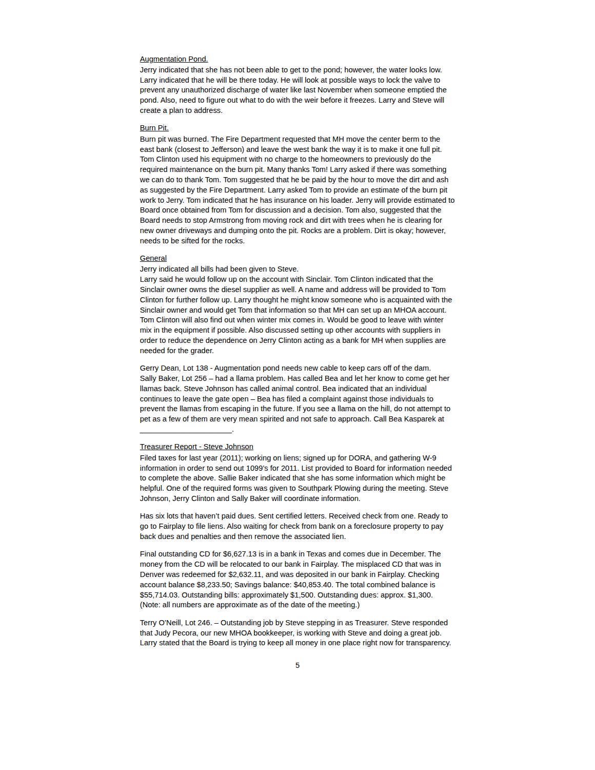Augmentation Pond.
Jerry indicated that she has not been able to get to the pond; however, the water looks low. Larry indicated that he will be there today. He will look at possible ways to lock the valve to prevent any unauthorized discharge of water like last November when someone emptied the pond. Also, need to figure out what to do with the weir before it freezes. Larry and Steve will create a plan to address.
Burn Pit.
Burn pit was burned. The Fire Department requested that MH move the center berm to the east bank (closest to Jefferson) and leave the west bank the way it is to make it one full pit. Tom Clinton used his equipment with no charge to the homeowners to previously do the required maintenance on the burn pit. Many thanks Tom! Larry asked if there was something we can do to thank Tom. Tom suggested that he be paid by the hour to move the dirt and ash as suggested by the Fire Department. Larry asked Tom to provide an estimate of the burn pit work to Jerry. Tom indicated that he has insurance on his loader. Jerry will provide estimated to Board once obtained from Tom for discussion and a decision. Tom also, suggested that the Board needs to stop Armstrong from moving rock and dirt with trees when he is clearing for new owner driveways and dumping onto the pit. Rocks are a problem. Dirt is okay; however, needs to be sifted for the rocks.
General
Jerry indicated all bills had been given to Steve.
Larry said he would follow up on the account with Sinclair. Tom Clinton indicated that the Sinclair owner owns the diesel supplier as well. A name and address will be provided to Tom Clinton for further follow up. Larry thought he might know someone who is acquainted with the Sinclair owner and would get Tom that information so that MH can set up an MHOA account. Tom Clinton will also find out when winter mix comes in. Would be good to leave with winter mix in the equipment if possible. Also discussed setting up other accounts with suppliers in order to reduce the dependence on Jerry Clinton acting as a bank for MH when supplies are needed for the grader.
Gerry Dean, Lot 138 - Augmentation pond needs new cable to keep cars off of the dam.
Sally Baker, Lot 256 – had a llama problem. Has called Bea and let her know to come get her llamas back. Steve Johnson has called animal control. Bea indicated that an individual continues to leave the gate open – Bea has filed a complaint against those individuals to prevent the llamas from escaping in the future. If you see a llama on the hill, do not attempt to pet as a few of them are very mean spirited and not safe to approach. Call Bea Kasparek at ______________________.
Treasurer Report - Steve Johnson
Filed taxes for last year (2011); working on liens; signed up for DORA, and gathering W-9 information in order to send out 1099’s for 2011. List provided to Board for information needed to complete the above. Sallie Baker indicated that she has some information which might be helpful. One of the required forms was given to Southpark Plowing during the meeting. Steve Johnson, Jerry Clinton and Sally Baker will coordinate information.
Has six lots that haven’t paid dues. Sent certified letters. Received check from one. Ready to go to Fairplay to file liens. Also waiting for check from bank on a foreclosure property to pay back dues and penalties and then remove the associated lien.
Final outstanding CD for $6,627.13 is in a bank in Texas and comes due in December. The money from the CD will be relocated to our bank in Fairplay. The misplaced CD that was in Denver was redeemed for $2,632.11, and was deposited in our bank in Fairplay. Checking account balance $8,233.50; Savings balance: $40,853.40. The total combined balance is $55,714.03. Outstanding bills: approximately $1,500. Outstanding dues: approx. $1,300. (Note: all numbers are approximate as of the date of the meeting.)
Terry O’Neill, Lot 246. – Outstanding job by Steve stepping in as Treasurer. Steve responded that Judy Pecora, our new MHOA bookkeeper, is working with Steve and doing a great job. Larry stated that the Board is trying to keep all money in one place right now for transparency.
5